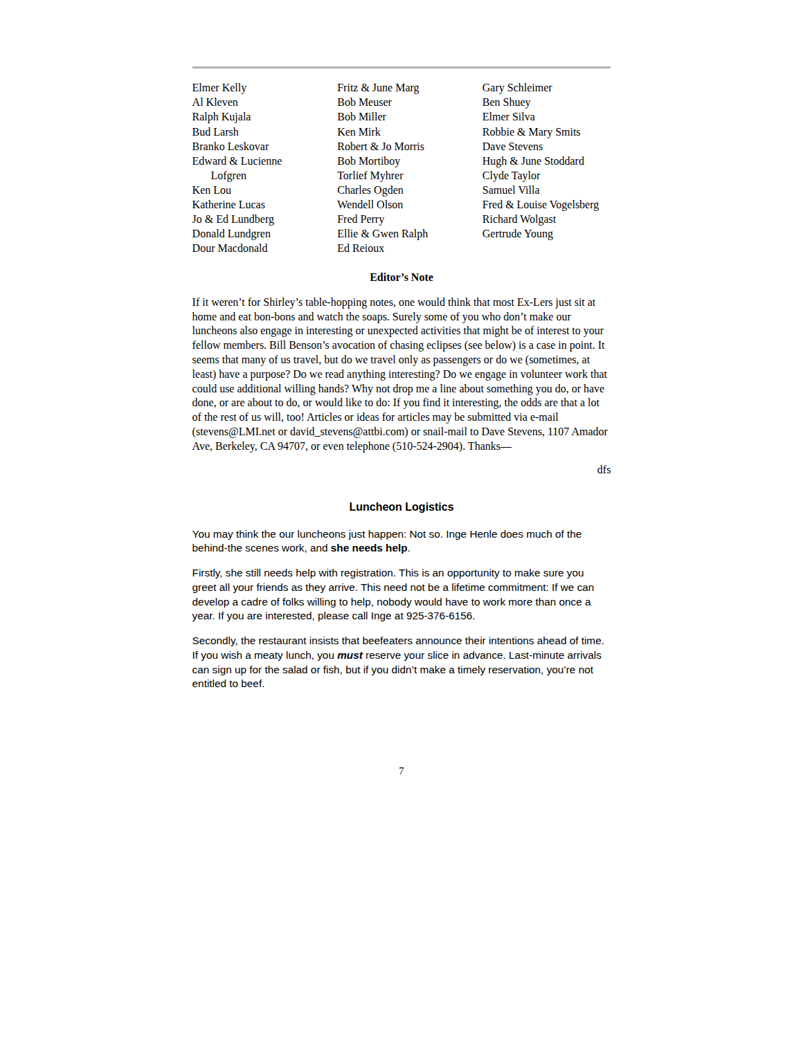Elmer Kelly
Al Kleven
Ralph Kujala
Bud Larsh
Branko Leskovar
Edward & Lucienne
Lofgren
Ken Lou
Katherine Lucas
Jo & Ed Lundberg
Donald Lundgren
Dour Macdonald
Fritz & June Marg
Bob Meuser
Bob Miller
Ken Mirk
Robert & Jo Morris
Bob Mortiboy
Torlief Myhrer
Charles Ogden
Wendell Olson
Fred Perry
Ellie & Gwen Ralph
Ed Reioux
Gary Schleimer
Ben Shuey
Elmer Silva
Robbie & Mary Smits
Dave Stevens
Hugh & June Stoddard
Clyde Taylor
Samuel Villa
Fred & Louise Vogelsberg
Richard Wolgast
Gertrude Young
Editor’s Note
If it weren’t for Shirley’s table-hopping notes, one would think that most Ex-Lers just sit at home and eat bon-bons and watch the soaps. Surely some of you who don’t make our luncheons also engage in interesting or unexpected activities that might be of interest to your fellow members. Bill Benson’s avocation of chasing eclipses (see below) is a case in point. It seems that many of us travel, but do we travel only as passengers or do we (sometimes, at least) have a purpose? Do we read anything interesting? Do we engage in volunteer work that could use additional willing hands? Why not drop me a line about something you do, or have done, or are about to do, or would like to do: If you find it interesting, the odds are that a lot of the rest of us will, too! Articles or ideas for articles may be submitted via e-mail (stevens@LMI.net or david_stevens@attbi.com) or snail-mail to Dave Stevens, 1107 Amador Ave, Berkeley, CA 94707, or even telephone (510-524-2904). Thanks—
dfs
Luncheon Logistics
You may think the our luncheons just happen: Not so. Inge Henle does much of the behind-the scenes work, and she needs help.
Firstly, she still needs help with registration. This is an opportunity to make sure you greet all your friends as they arrive. This need not be a lifetime commitment: If we can develop a cadre of folks willing to help, nobody would have to work more than once a year. If you are interested, please call Inge at 925-376-6156.
Secondly, the restaurant insists that beefeaters announce their intentions ahead of time. If you wish a meaty lunch, you must reserve your slice in advance. Last-minute arrivals can sign up for the salad or fish, but if you didn’t make a timely reservation, you’re not entitled to beef.
7